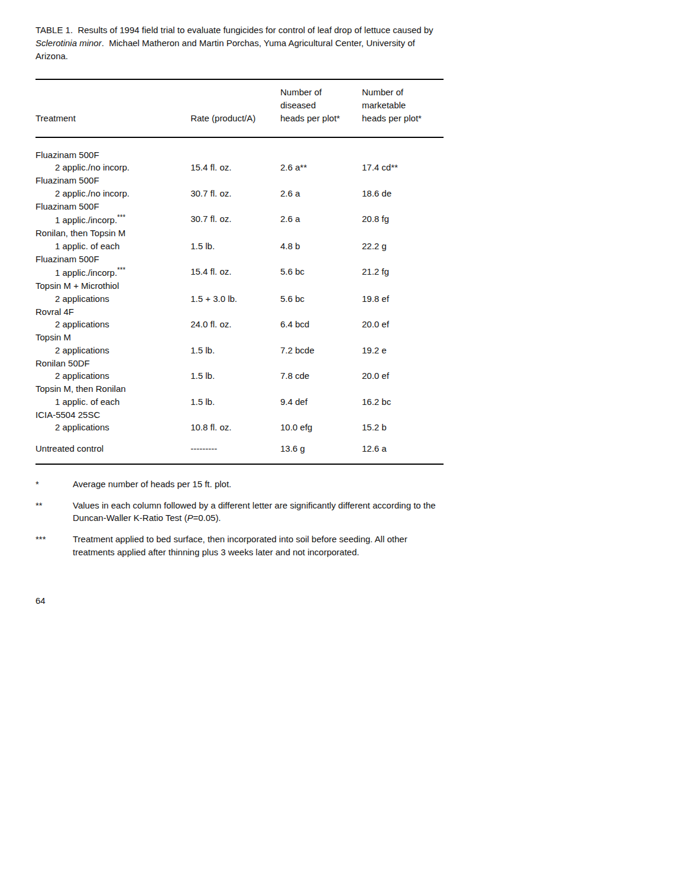TABLE 1. Results of 1994 field trial to evaluate fungicides for control of leaf drop of lettuce caused by Sclerotinia minor. Michael Matheron and Martin Porchas, Yuma Agricultural Center, University of Arizona.
| Treatment | Rate (product/A) | Number of diseased heads per plot* | Number of marketable heads per plot* |
| --- | --- | --- | --- |
| Fluazinam 500F | | | |
| 2 applic./no incorp. | 15.4 fl. oz. | 2.6 a** | 17.4 cd** |
| Fluazinam 500F | | | |
| 2 applic./no incorp. | 30.7 fl. oz. | 2.6 a | 18.6 de |
| Fluazinam 500F | | | |
| 1 applic./incorp. *** | 30.7 fl. oz. | 2.6 a | 20.8 fg |
| Ronilan, then Topsin M | | | |
| 1 applic. of each | 1.5 lb. | 4.8 b | 22.2 g |
| Fluazinam 500F | | | |
| 1 applic./incorp. *** | 15.4 fl. oz. | 5.6 bc | 21.2 fg |
| Topsin M + Microthiol | | | |
| 2 applications | 1.5 + 3.0 lb. | 5.6 bc | 19.8 ef |
| Rovral 4F | | | |
| 2 applications | 24.0 fl. oz. | 6.4 bcd | 20.0 ef |
| Topsin M | | | |
| 2 applications | 1.5 lb. | 7.2 bcde | 19.2 e |
| Ronilan 50DF | | | |
| 2 applications | 1.5 lb. | 7.8 cde | 20.0 ef |
| Topsin M, then Ronilan | | | |
| 1 applic. of each | 1.5 lb. | 9.4 def | 16.2 bc |
| ICIA-5504 25SC | | | |
| 2 applications | 10.8 fl. oz. | 10.0 efg | 15.2 b |
| Untreated control | --------- | 13.6 g | 12.6 a |
*Average number of heads per 15 ft. plot.
**Values in each column followed by a different letter are significantly different according to the Duncan-Waller K-Ratio Test (P=0.05).
***Treatment applied to bed surface, then incorporated into soil before seeding. All other treatments applied after thinning plus 3 weeks later and not incorporated.
64